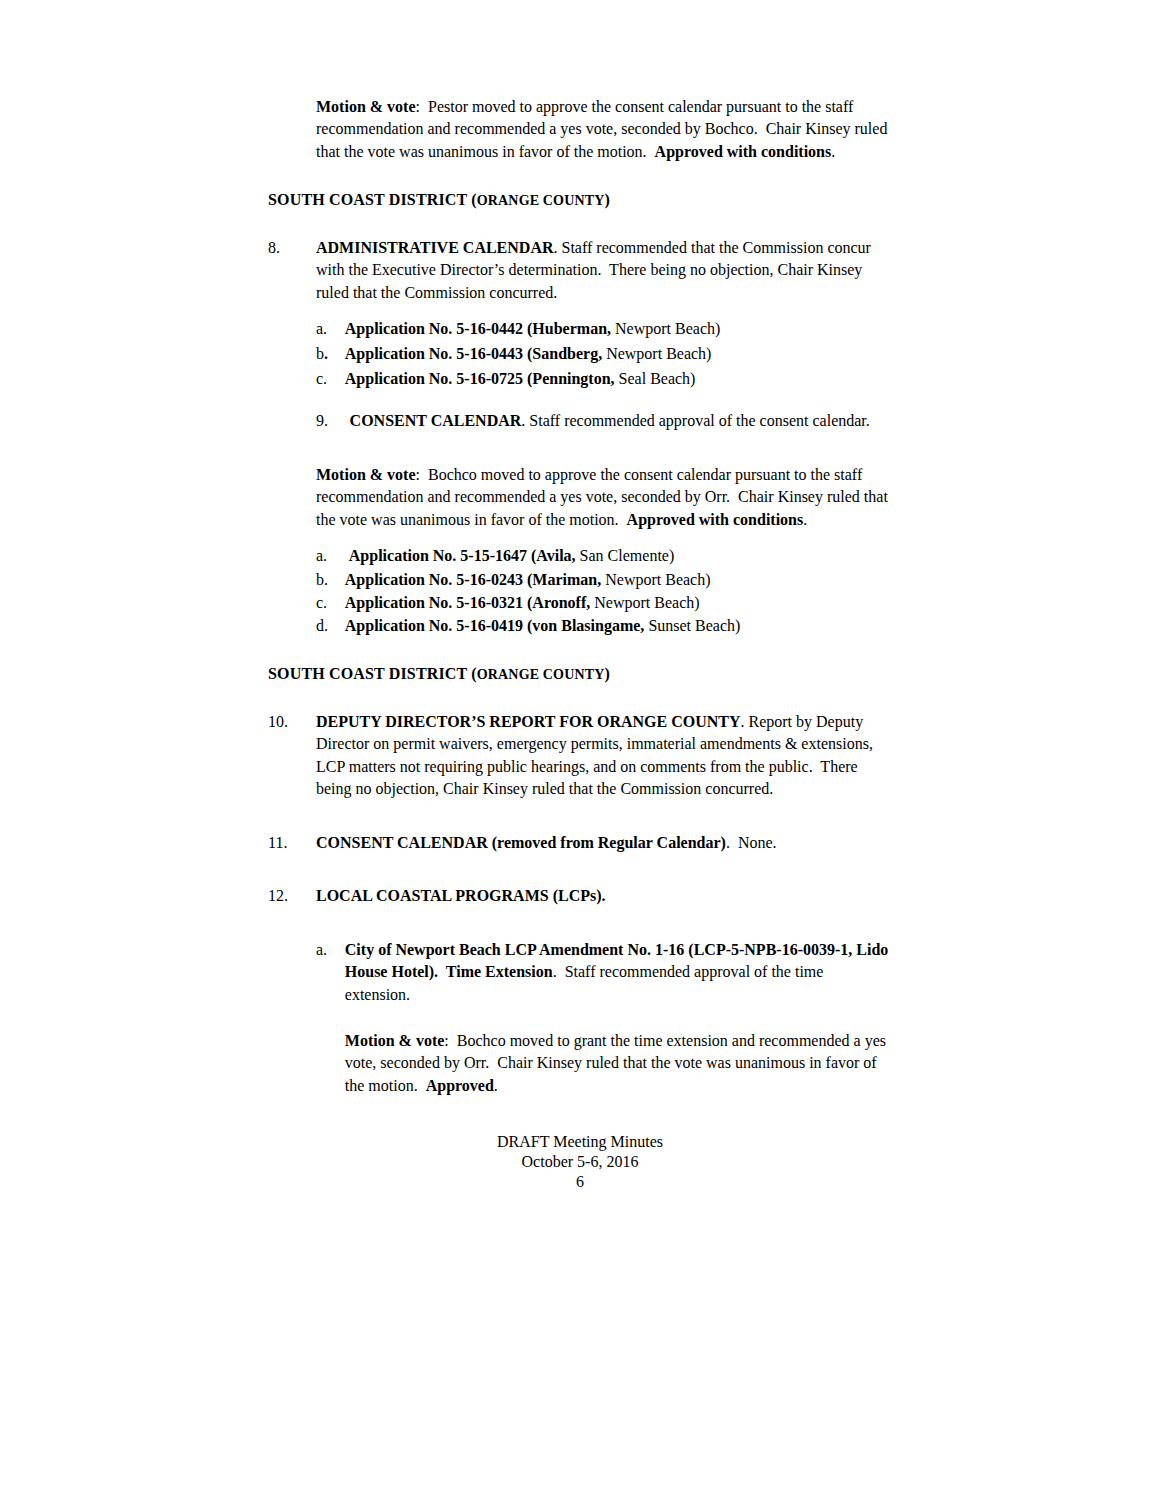Motion & vote: Pestor moved to approve the consent calendar pursuant to the staff recommendation and recommended a yes vote, seconded by Bochco. Chair Kinsey ruled that the vote was unanimous in favor of the motion. Approved with conditions.
SOUTH COAST DISTRICT (ORANGE COUNTY)
8.
ADMINISTRATIVE CALENDAR. Staff recommended that the Commission concur with the Executive Director’s determination. There being no objection, Chair Kinsey ruled that the Commission concurred.
a. Application No. 5-16-0442 (Huberman, Newport Beach)
b. Application No. 5-16-0443 (Sandberg, Newport Beach)
c. Application No. 5-16-0725 (Pennington, Seal Beach)
9.
CONSENT CALENDAR. Staff recommended approval of the consent calendar.
Motion & vote: Bochco moved to approve the consent calendar pursuant to the staff recommendation and recommended a yes vote, seconded by Orr. Chair Kinsey ruled that the vote was unanimous in favor of the motion. Approved with conditions.
a. Application No. 5-15-1647 (Avila, San Clemente)
b. Application No. 5-16-0243 (Mariman, Newport Beach)
c. Application No. 5-16-0321 (Aronoff, Newport Beach)
d. Application No. 5-16-0419 (von Blasingame, Sunset Beach)
SOUTH COAST DISTRICT (ORANGE COUNTY)
10.
DEPUTY DIRECTOR’S REPORT FOR ORANGE COUNTY. Report by Deputy Director on permit waivers, emergency permits, immaterial amendments & extensions, LCP matters not requiring public hearings, and on comments from the public. There being no objection, Chair Kinsey ruled that the Commission concurred.
11.
CONSENT CALENDAR (removed from Regular Calendar). None.
12.
LOCAL COASTAL PROGRAMS (LCPs).
a. City of Newport Beach LCP Amendment No. 1-16 (LCP-5-NPB-16-0039-1, Lido House Hotel). Time Extension. Staff recommended approval of the time extension.
Motion & vote: Bochco moved to grant the time extension and recommended a yes vote, seconded by Orr. Chair Kinsey ruled that the vote was unanimous in favor of the motion. Approved.
DRAFT Meeting Minutes
October 5-6, 2016
6